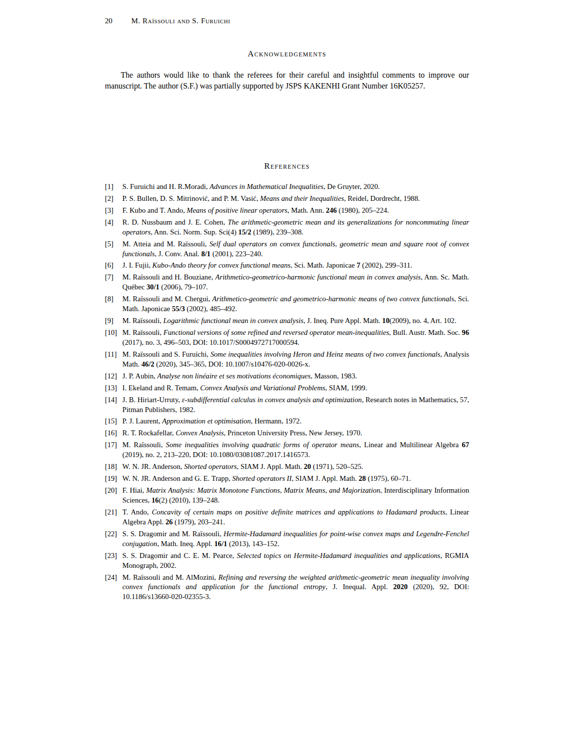20 M. Raïssouli and S. Furuichi
Acknowledgements
The authors would like to thank the referees for their careful and insightful comments to improve our manuscript. The author (S.F.) was partially supported by JSPS KAKENHI Grant Number 16K05257.
References
[1] S. Furuichi and H. R.Moradi, Advances in Mathematical Inequalities, De Gruyter, 2020.
[2] P. S. Bullen, D. S. Mitrinović, and P. M. Vasić, Means and their Inequalities, Reidel, Dordrecht, 1988.
[3] F. Kubo and T. Ando, Means of positive linear operators, Math. Ann. 246 (1980), 205–224.
[4] R. D. Nussbaum and J. E. Cohen, The arithmetic-geometric mean and its generalizations for noncommuting linear operators, Ann. Sci. Norm. Sup. Sci(4) 15/2 (1989), 239–308.
[5] M. Atteia and M. Raïssouli, Self dual operators on convex functionals, geometric mean and square root of convex functionals, J. Conv. Anal. 8/1 (2001), 223–240.
[6] J. I. Fujii, Kubo-Ando theory for convex functional means, Sci. Math. Japonicae 7 (2002), 299–311.
[7] M. Raïssouli and H. Bouziane, Arithmetico-geometrico-harmonic functional mean in convex analysis, Ann. Sc. Math. Québec 30/1 (2006), 79–107.
[8] M. Raïssouli and M. Chergui, Arithmetico-geometric and geometrico-harmonic means of two convex functionals, Sci. Math. Japonicae 55/3 (2002), 485–492.
[9] M. Raïssouli, Logarithmic functional mean in convex analysis, J. Ineq. Pure Appl. Math. 10(2009), no. 4, Art. 102.
[10] M. Raïssouli, Functional versions of some refined and reversed operator mean-inequalities, Bull. Austr. Math. Soc. 96 (2017), no. 3, 496–503, DOI: 10.1017/S0004972717000594.
[11] M. Raïssouli and S. Furuichi, Some inequalities involving Heron and Heinz means of two convex functionals, Analysis Math. 46/2 (2020), 345–365, DOI: 10.1007/s10476-020-0026-x.
[12] J. P. Aubin, Analyse non linéaire et ses motivations économiques, Masson, 1983.
[13] I. Ekeland and R. Temam, Convex Analysis and Variational Problems, SIAM, 1999.
[14] J. B. Hiriart-Urruty, ε-subdifferential calculus in convex analysis and optimization, Research notes in Mathematics, 57, Pitman Publishers, 1982.
[15] P. J. Laurent, Approximation et optimisation, Hermann, 1972.
[16] R. T. Rockafellar, Convex Analysis, Princeton University Press, New Jersey, 1970.
[17] M. Raïssouli, Some inequalities involving quadratic forms of operator means, Linear and Multilinear Algebra 67 (2019), no. 2, 213–220, DOI: 10.1080/03081087.2017.1416573.
[18] W. N. JR. Anderson, Shorted operators, SIAM J. Appl. Math. 20 (1971), 520–525.
[19] W. N. JR. Anderson and G. E. Trapp, Shorted operators II, SIAM J. Appl. Math. 28 (1975), 60–71.
[20] F. Hiai, Matrix Analysis: Matrix Monotone Functions, Matrix Means, and Majorization, Interdisciplinary Information Sciences, 16(2) (2010), 139–248.
[21] T. Ando, Concavity of certain maps on positive definite matrices and applications to Hadamard products, Linear Algebra Appl. 26 (1979), 203–241.
[22] S. S. Dragomir and M. Raïssouli, Hermite-Hadamard inequalities for point-wise convex maps and Legendre-Fenchel conjugation, Math. Ineq. Appl. 16/1 (2013), 143–152.
[23] S. S. Dragomir and C. E. M. Pearce, Selected topics on Hermite-Hadamard inequalities and applications, RGMIA Monograph, 2002.
[24] M. Raïssouli and M. AlMozini, Refining and reversing the weighted arithmetic-geometric mean inequality involving convex functionals and application for the functional entropy, J. Inequal. Appl. 2020 (2020), 92, DOI: 10.1186/s13660-020-02355-3.